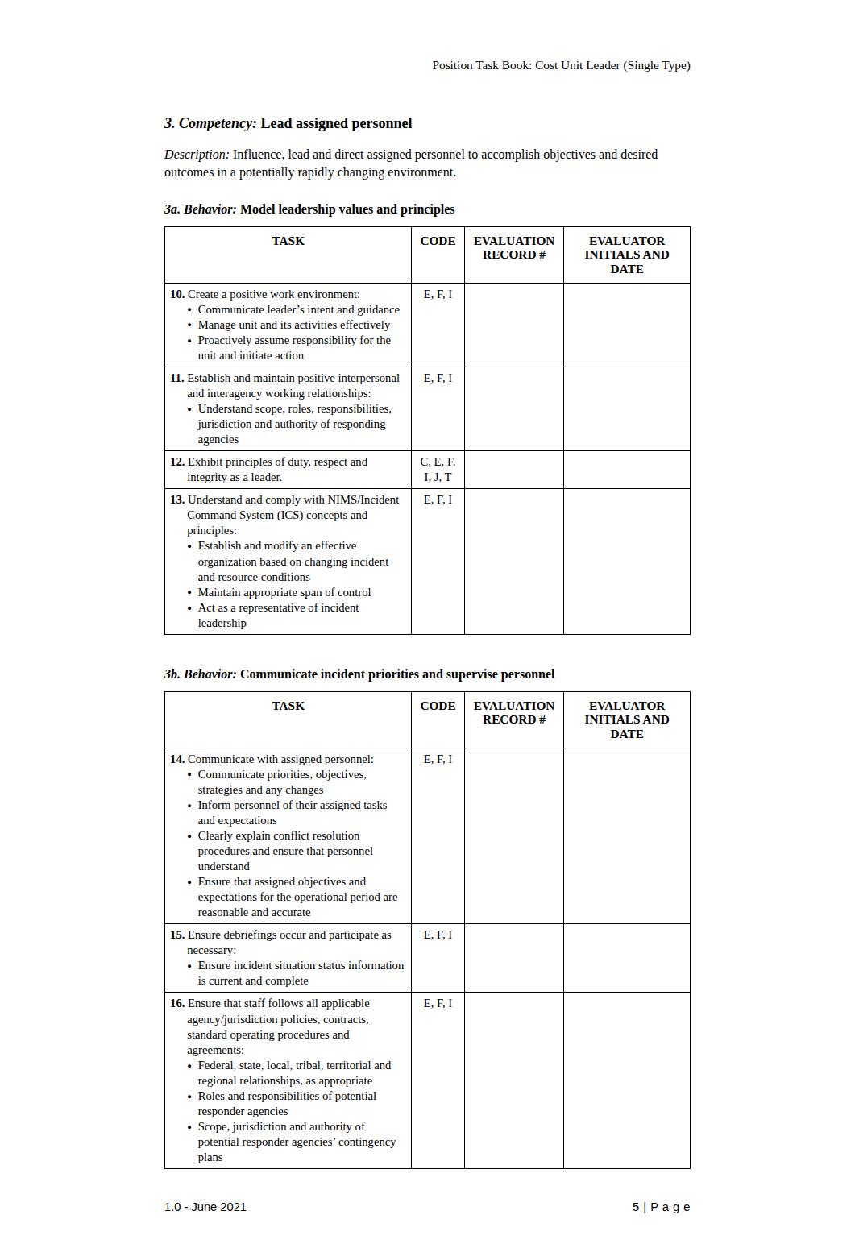Position Task Book: Cost Unit Leader (Single Type)
3. Competency: Lead assigned personnel
Description: Influence, lead and direct assigned personnel to accomplish objectives and desired outcomes in a potentially rapidly changing environment.
3a. Behavior: Model leadership values and principles
| TASK | CODE | EVALUATION RECORD # | EVALUATOR INITIALS AND DATE |
| --- | --- | --- | --- |
| 10. Create a positive work environment: Communicate leader’s intent and guidance Manage unit and its activities effectively Proactively assume responsibility for the unit and initiate action | E, F, I | | |
| 11. Establish and maintain positive interpersonal and interagency working relationships: Understand scope, roles, responsibilities, jurisdiction and authority of responding agencies | E, F, I | | |
| 12. Exhibit principles of duty, respect and integrity as a leader. | C, E, F, I, J, T | | |
| 13. Understand and comply with NIMS/Incident Command System (ICS) concepts and principles: Establish and modify an effective organization based on changing incident and resource conditions Maintain appropriate span of control Act as a representative of incident leadership | E, F, I | | |
3b. Behavior: Communicate incident priorities and supervise personnel
| TASK | CODE | EVALUATION RECORD # | EVALUATOR INITIALS AND DATE |
| --- | --- | --- | --- |
| 14. Communicate with assigned personnel: Communicate priorities, objectives, strategies and any changes Inform personnel of their assigned tasks and expectations Clearly explain conflict resolution procedures and ensure that personnel understand Ensure that assigned objectives and expectations for the operational period are reasonable and accurate | E, F, I | | |
| 15. Ensure debriefings occur and participate as necessary: Ensure incident situation status information is current and complete | E, F, I | | |
| 16. Ensure that staff follows all applicable agency/jurisdiction policies, contracts, standard operating procedures and agreements: Federal, state, local, tribal, territorial and regional relationships, as appropriate Roles and responsibilities of potential responder agencies Scope, jurisdiction and authority of potential responder agencies’ contingency plans | E, F, I | | |
1.0 - June 2021 5 | P a g e